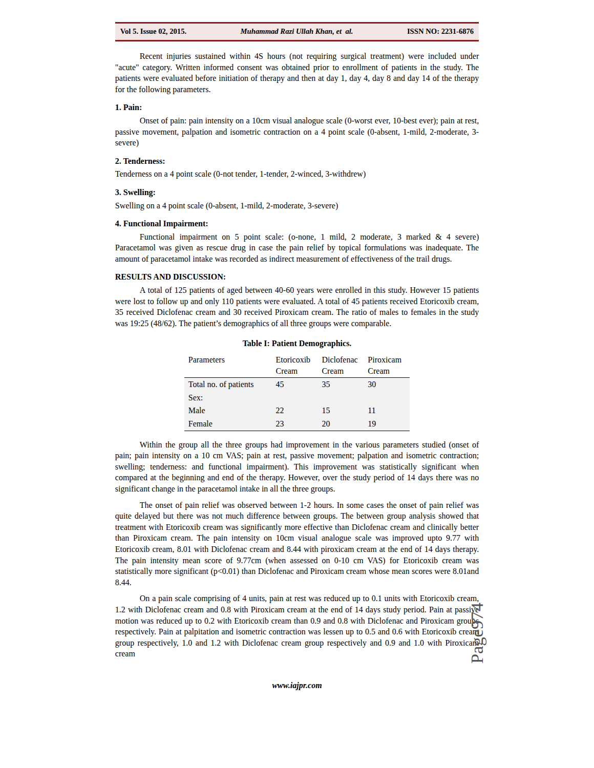Vol 5. Issue 02, 2015.
Muhammad Razi Ullah Khan, et al.
ISSN NO: 2231-6876
Recent injuries sustained within 4S hours (not requiring surgical treatment) were included under "acute" category. Written informed consent was obtained prior to enrollment of patients in the study. The patients were evaluated before initiation of therapy and then at day 1, day 4, day 8 and day 14 of the therapy for the following parameters.
1. Pain:
Onset of pain: pain intensity on a 10cm visual analogue scale (0-worst ever, 10-best ever); pain at rest, passive movement, palpation and isometric contraction on a 4 point scale (0-absent, 1-mild, 2-moderate, 3-severe)
2. Tenderness:
Tenderness on a 4 point scale (0-not tender, 1-tender, 2-winced, 3-withdrew)
3. Swelling:
Swelling on a 4 point scale (0-absent, 1-mild, 2-moderate, 3-severe)
4. Functional Impairment:
Functional impairment on 5 point scale: (o-none, 1 mild, 2 moderate, 3 marked & 4 severe) Paracetamol was given as rescue drug in case the pain relief by topical formulations was inadequate. The amount of paracetamol intake was recorded as indirect measurement of effectiveness of the trail drugs.
RESULTS AND DISCUSSION:
A total of 125 patients of aged between 40-60 years were enrolled in this study. However 15 patients were lost to follow up and only 110 patients were evaluated. A total of 45 patients received Etoricoxib cream, 35 received Diclofenac cream and 30 received Piroxicam cream. The ratio of males to females in the study was 19:25 (48/62). The patient’s demographics of all three groups were comparable.
Table I: Patient Demographics.
| Parameters | Etoricoxib Cream | Diclofenac Cream | Piroxicam Cream |
| --- | --- | --- | --- |
| Total no. of patients | 45 | 35 | 30 |
| Sex: | | | |
| Male | 22 | 15 | 11 |
| Female | 23 | 20 | 19 |
Within the group all the three groups had improvement in the various parameters studied (onset of pain; pain intensity on a 10 cm VAS; pain at rest, passive movement; palpation and isometric contraction; swelling; tenderness: and functional impairment). This improvement was statistically significant when compared at the beginning and end of the therapy. However, over the study period of 14 days there was no significant change in the paracetamol intake in all the three groups.
The onset of pain relief was observed between 1-2 hours. In some cases the onset of pain relief was quite delayed but there was not much difference between groups. The between group analysis showed that treatment with Etoricoxib cream was significantly more effective than Diclofenac cream and clinically better than Piroxicam cream. The pain intensity on 10cm visual analogue scale was improved upto 9.77 with Etoricoxib cream, 8.01 with Diclofenac cream and 8.44 with piroxicam cream at the end of 14 days therapy. The pain intensity mean score of 9.77cm (when assessed on 0-10 cm VAS) for Etoricoxib cream was statistically more significant (p<0.01) than Diclofenac and Piroxicam cream whose mean scores were 8.01and 8.44.
On a pain scale comprising of 4 units, pain at rest was reduced up to 0.1 units with Etoricoxib cream, 1.2 with Diclofenac cream and 0.8 with Piroxicam cream at the end of 14 days study period. Pain at passive motion was reduced up to 0.2 with Etoricoxib cream than 0.9 and 0.8 with Diclofenac and Piroxicam groups respectively. Pain at palpitation and isometric contraction was lessen up to 0.5 and 0.6 with Etoricoxib cream group respectively, 1.0 and 1.2 with Diclofenac cream group respectively and 0.9 and 1.0 with Piroxicam cream
Page974
www.iajpr.com